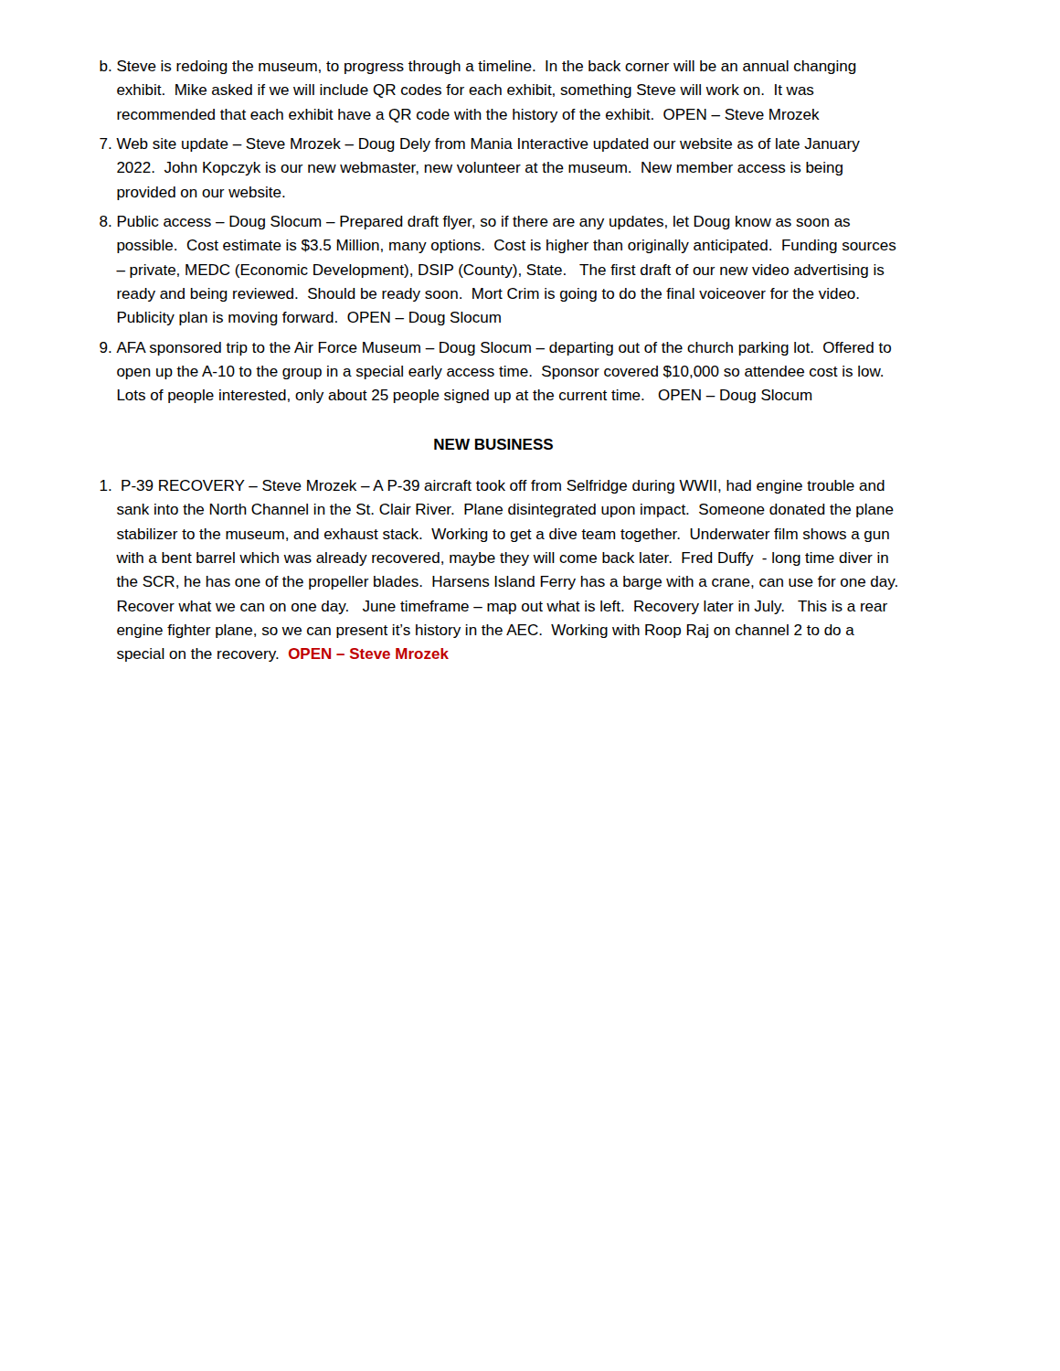Steve is redoing the museum, to progress through a timeline. In the back corner will be an annual changing exhibit. Mike asked if we will include QR codes for each exhibit, something Steve will work on. It was recommended that each exhibit have a QR code with the history of the exhibit. OPEN – Steve Mrozek
Web site update – Steve Mrozek – Doug Dely from Mania Interactive updated our website as of late January 2022. John Kopczyk is our new webmaster, new volunteer at the museum. New member access is being provided on our website.
Public access – Doug Slocum – Prepared draft flyer, so if there are any updates, let Doug know as soon as possible. Cost estimate is $3.5 Million, many options. Cost is higher than originally anticipated. Funding sources – private, MEDC (Economic Development), DSIP (County), State. The first draft of our new video advertising is ready and being reviewed. Should be ready soon. Mort Crim is going to do the final voiceover for the video. Publicity plan is moving forward. OPEN – Doug Slocum
AFA sponsored trip to the Air Force Museum – Doug Slocum – departing out of the church parking lot. Offered to open up the A-10 to the group in a special early access time. Sponsor covered $10,000 so attendee cost is low. Lots of people interested, only about 25 people signed up at the current time. OPEN – Doug Slocum
NEW BUSINESS
P-39 RECOVERY – Steve Mrozek – A P-39 aircraft took off from Selfridge during WWII, had engine trouble and sank into the North Channel in the St. Clair River. Plane disintegrated upon impact. Someone donated the plane stabilizer to the museum, and exhaust stack. Working to get a dive team together. Underwater film shows a gun with a bent barrel which was already recovered, maybe they will come back later. Fred Duffy - long time diver in the SCR, he has one of the propeller blades. Harsens Island Ferry has a barge with a crane, can use for one day. Recover what we can on one day. June timeframe – map out what is left. Recovery later in July. This is a rear engine fighter plane, so we can present it’s history in the AEC. Working with Roop Raj on channel 2 to do a special on the recovery. OPEN – Steve Mrozek